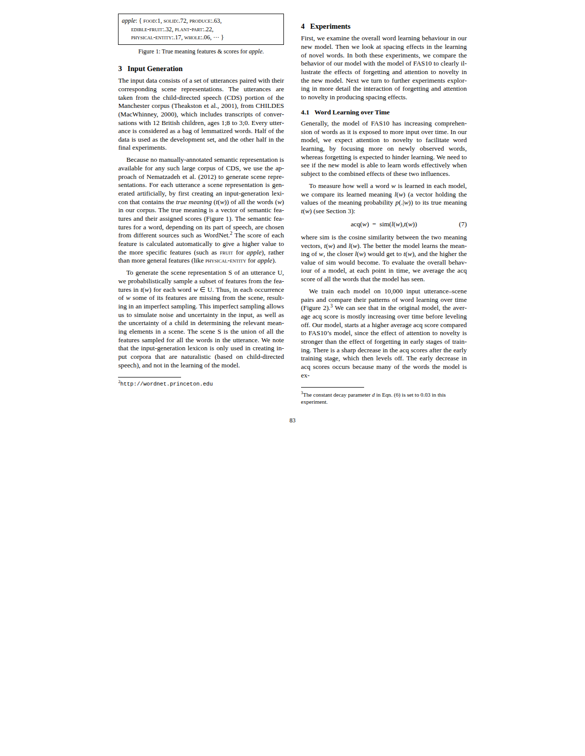apple: { food:1, solid:.72, produce:.63,
edible-fruit:.32, plant-part:.22,
physical-entity:.17, whole:.06, ··· }
Figure 1: True meaning features & scores for apple.
3 Input Generation
The input data consists of a set of utterances paired with their corresponding scene representations. The utterances are taken from the child-directed speech (CDS) portion of the Manchester corpus (Theakston et al., 2001), from CHILDES (MacWhinney, 2000), which includes transcripts of conversations with 12 British children, ages 1;8 to 3;0. Every utterance is considered as a bag of lemmatized words. Half of the data is used as the development set, and the other half in the final experiments.
Because no manually-annotated semantic representation is available for any such large corpus of CDS, we use the approach of Nematzadeh et al. (2012) to generate scene representations. For each utterance a scene representation is generated artificially, by first creating an input-generation lexicon that contains the true meaning (t(w)) of all the words (w) in our corpus. The true meaning is a vector of semantic features and their assigned scores (Figure 1). The semantic features for a word, depending on its part of speech, are chosen from different sources such as WordNet.2 The score of each feature is calculated automatically to give a higher value to the more specific features (such as fruit for apple), rather than more general features (like physical-entity for apple).
To generate the scene representation S of an utterance U, we probabilistically sample a subset of features from the features in t(w) for each word w ∈ U. Thus, in each occurrence of w some of its features are missing from the scene, resulting in an imperfect sampling. This imperfect sampling allows us to simulate noise and uncertainty in the input, as well as the uncertainty of a child in determining the relevant meaning elements in a scene. The scene S is the union of all the features sampled for all the words in the utterance. We note that the input-generation lexicon is only used in creating input corpora that are naturalistic (based on child-directed speech), and not in the learning of the model.
2http://wordnet.princeton.edu
4 Experiments
First, we examine the overall word learning behaviour in our new model. Then we look at spacing effects in the learning of novel words. In both these experiments, we compare the behavior of our model with the model of FAS10 to clearly illustrate the effects of forgetting and attention to novelty in the new model. Next we turn to further experiments exploring in more detail the interaction of forgetting and attention to novelty in producing spacing effects.
4.1 Word Learning over Time
Generally, the model of FAS10 has increasing comprehension of words as it is exposed to more input over time. In our model, we expect attention to novelty to facilitate word learning, by focusing more on newly observed words, whereas forgetting is expected to hinder learning. We need to see if the new model is able to learn words effectively when subject to the combined effects of these two influences.
To measure how well a word w is learned in each model, we compare its learned meaning l(w) (a vector holding the values of the meaning probability p(.|w)) to its true meaning t(w) (see Section 3):
acq(w) = sim(l(w),t(w)) (7)
where sim is the cosine similarity between the two meaning vectors, t(w) and l(w). The better the model learns the meaning of w, the closer l(w) would get to t(w), and the higher the value of sim would become. To evaluate the overall behaviour of a model, at each point in time, we average the acq score of all the words that the model has seen.
We train each model on 10,000 input utterance–scene pairs and compare their patterns of word learning over time (Figure 2).3 We can see that in the original model, the average acq score is mostly increasing over time before leveling off. Our model, starts at a higher average acq score compared to FAS10’s model, since the effect of attention to novelty is stronger than the effect of forgetting in early stages of training. There is a sharp decrease in the acq scores after the early training stage, which then levels off. The early decrease in acq scores occurs because many of the words the model is ex-
3The constant decay parameter d in Eqn. (6) is set to 0.03 in this experiment.
83